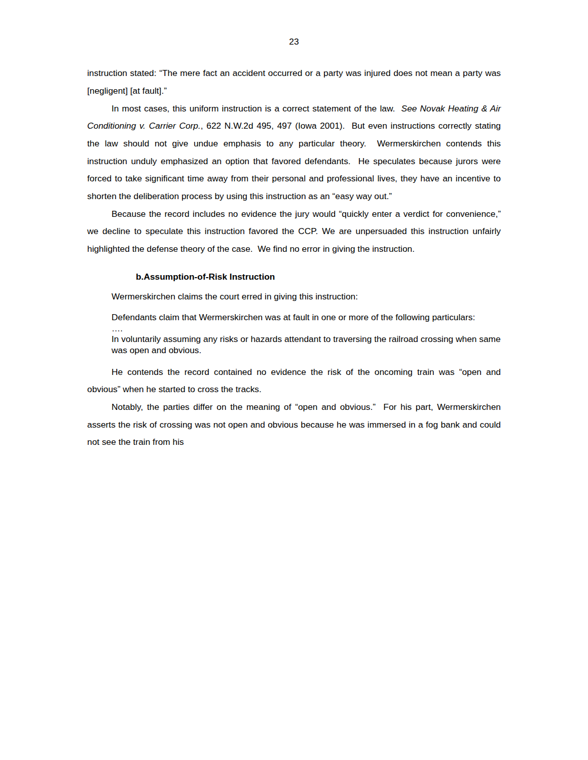23
instruction stated: “The mere fact an accident occurred or a party was injured does not mean a party was [negligent] [at fault].”
In most cases, this uniform instruction is a correct statement of the law. See Novak Heating & Air Conditioning v. Carrier Corp., 622 N.W.2d 495, 497 (Iowa 2001). But even instructions correctly stating the law should not give undue emphasis to any particular theory. Wermerskirchen contends this instruction unduly emphasized an option that favored defendants. He speculates because jurors were forced to take significant time away from their personal and professional lives, they have an incentive to shorten the deliberation process by using this instruction as an “easy way out.”
Because the record includes no evidence the jury would “quickly enter a verdict for convenience,” we decline to speculate this instruction favored the CCP. We are unpersuaded this instruction unfairly highlighted the defense theory of the case. We find no error in giving the instruction.
b. Assumption-of-Risk Instruction
Wermerskirchen claims the court erred in giving this instruction:
Defendants claim that Wermerskirchen was at fault in one or more of the following particulars:
….
In voluntarily assuming any risks or hazards attendant to traversing the railroad crossing when same was open and obvious.
He contends the record contained no evidence the risk of the oncoming train was “open and obvious” when he started to cross the tracks.
Notably, the parties differ on the meaning of “open and obvious.” For his part, Wermerskirchen asserts the risk of crossing was not open and obvious because he was immersed in a fog bank and could not see the train from his